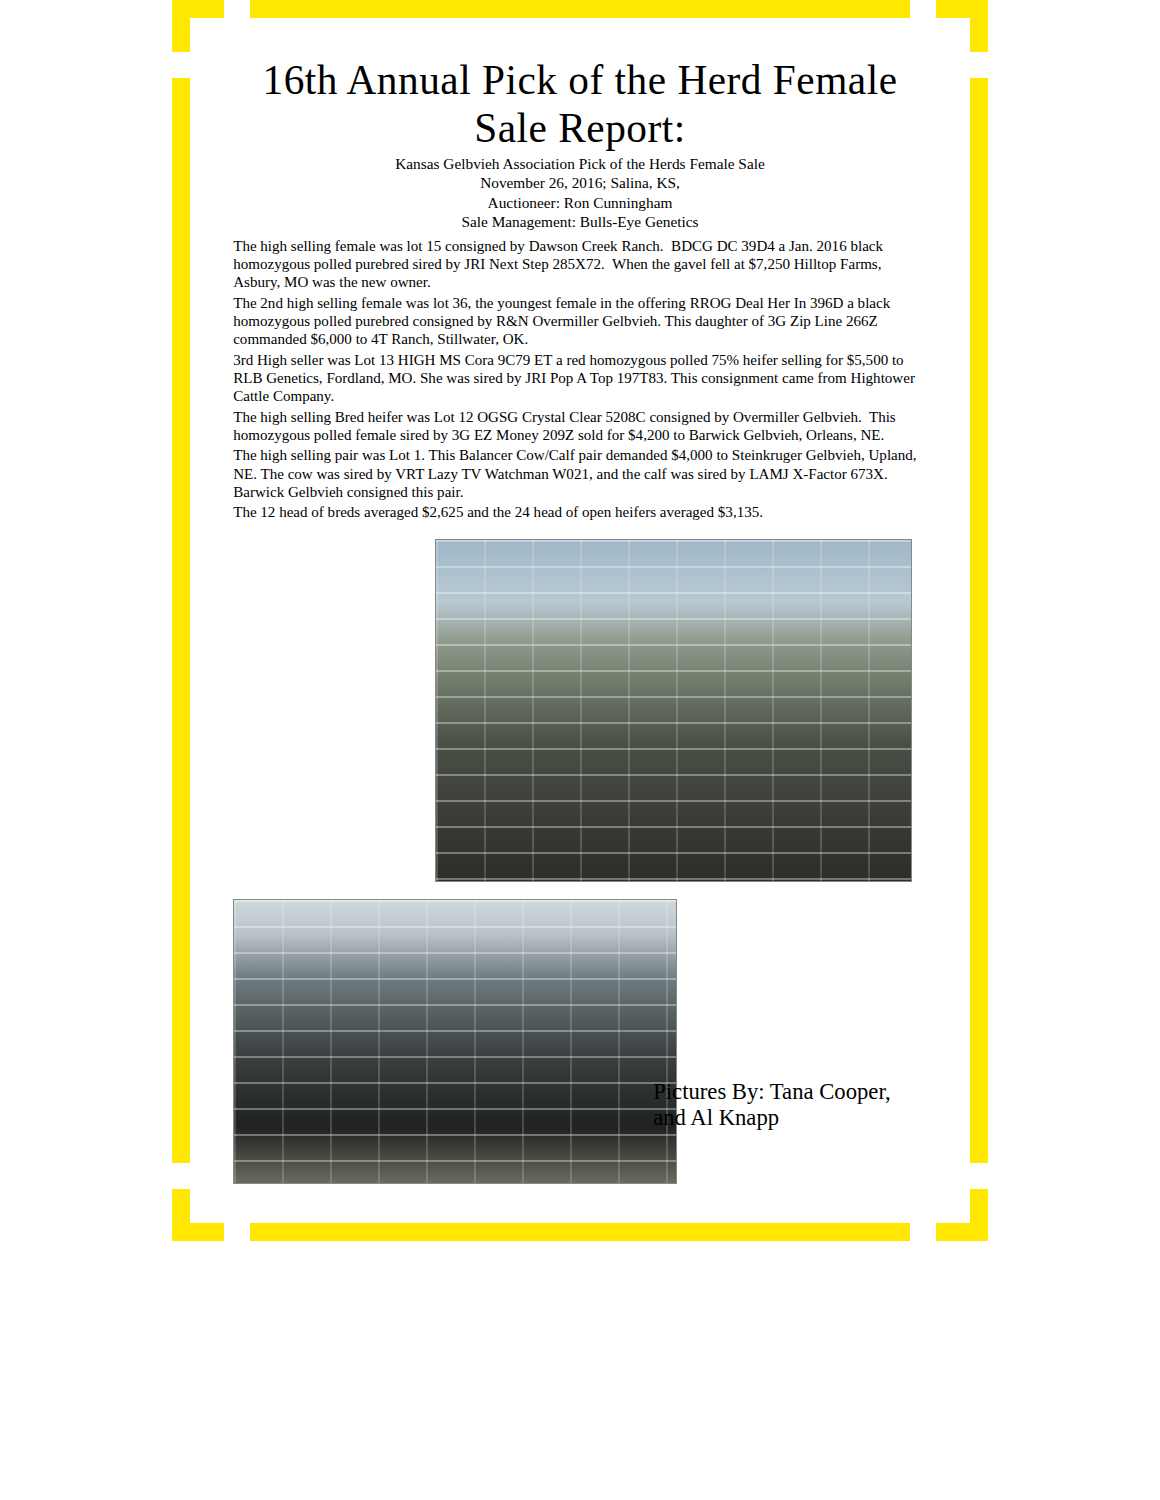16th Annual Pick of the Herd Female Sale Report:
Kansas Gelbvieh Association Pick of the Herds Female Sale
November 26, 2016; Salina, KS,
Auctioneer: Ron Cunningham
Sale Management: Bulls-Eye Genetics
The high selling female was lot 15 consigned by Dawson Creek Ranch. BDCG DC 39D4 a Jan. 2016 black homozygous polled purebred sired by JRI Next Step 285X72. When the gavel fell at $7,250 Hilltop Farms, Asbury, MO was the new owner.
The 2nd high selling female was lot 36, the youngest female in the offering RROG Deal Her In 396D a black homozygous polled purebred consigned by R&N Overmiller Gelbvieh. This daughter of 3G Zip Line 266Z commanded $6,000 to 4T Ranch, Stillwater, OK.
3rd High seller was Lot 13 HIGH MS Cora 9C79 ET a red homozygous polled 75% heifer selling for $5,500 to RLB Genetics, Fordland, MO. She was sired by JRI Pop A Top 197T83. This consignment came from Hightower Cattle Company.
The high selling Bred heifer was Lot 12 OGSG Crystal Clear 5208C consigned by Overmiller Gelbvieh. This homozygous polled female sired by 3G EZ Money 209Z sold for $4,200 to Barwick Gelbvieh, Orleans, NE.
The high selling pair was Lot 1. This Balancer Cow/Calf pair demanded $4,000 to Steinkruger Gelbvieh, Upland, NE. The cow was sired by VRT Lazy TV Watchman W021, and the calf was sired by LAMJ X-Factor 673X. Barwick Gelbvieh consigned this pair.
The 12 head of breds averaged $2,625 and the 24 head of open heifers averaged $3,135.
Pictures By: Tana Cooper, and Al Knapp